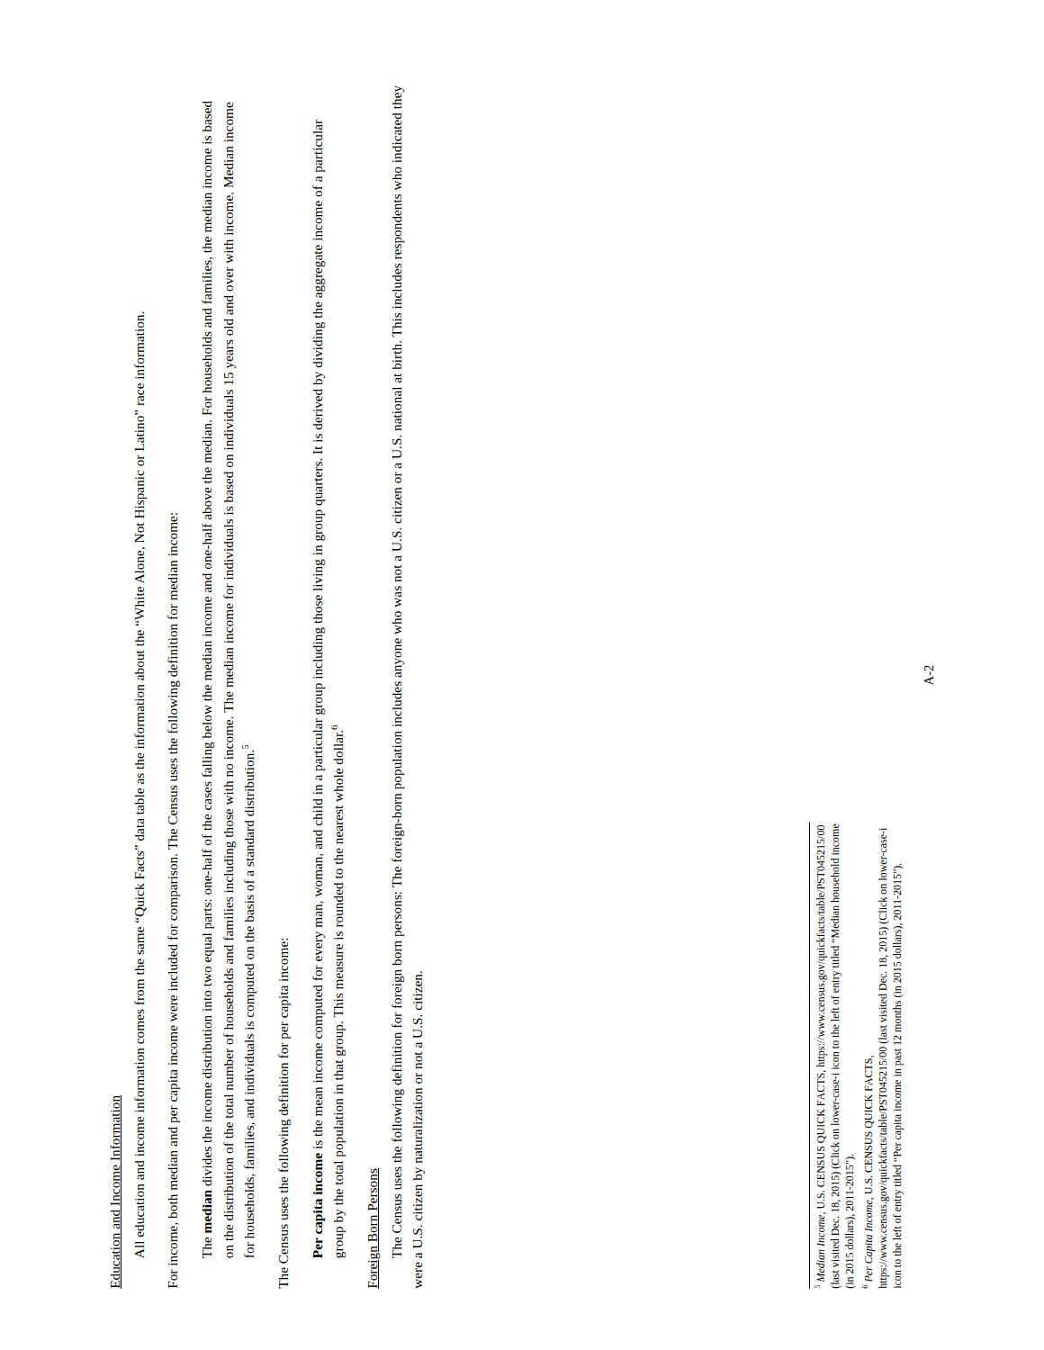Education and Income Information
All education and income information comes from the same “Quick Facts” data table as the information about the “White Alone, Not Hispanic or Latino” race information.
For income, both median and per capita income were included for comparison. The Census uses the following definition for median income:
The median divides the income distribution into two equal parts: one-half of the cases falling below the median income and one-half above the median. For households and families, the median income is based on the distribution of the total number of households and families including those with no income. The median income for individuals is based on individuals 15 years old and over with income. Median income for households, families, and individuals is computed on the basis of a standard distribution.5
The Census uses the following definition for per capita income:
Per capita income is the mean income computed for every man, woman, and child in a particular group including those living in group quarters. It is derived by dividing the aggregate income of a particular group by the total population in that group. This measure is rounded to the nearest whole dollar.6
Foreign Born Persons
The Census uses the following definition for foreign born persons: The foreign-born population includes anyone who was not a U.S. citizen or a U.S. national at birth. This includes respondents who indicated they were a U.S. citizen by naturalization or not a U.S. citizen.
5 Median Income, U.S. CENSUS QUICK FACTS, https://www.census.gov/quickfacts/table/PST045215/00 (last visited Dec. 18, 2015) (Click on lower-case-i icon to the left of entry titled “Median household income (in 2015 dollars), 2011-2015”).
6 Per Capita Income, U.S. CENSUS QUICK FACTS, https://www.census.gov/quickfacts/table/PST045215/00 (last visited Dec. 18, 2015) (Click on lower-case-i icon to the left of entry titled “Per capita income in past 12 months (in 2015 dollars), 2011-2015”).
A-2